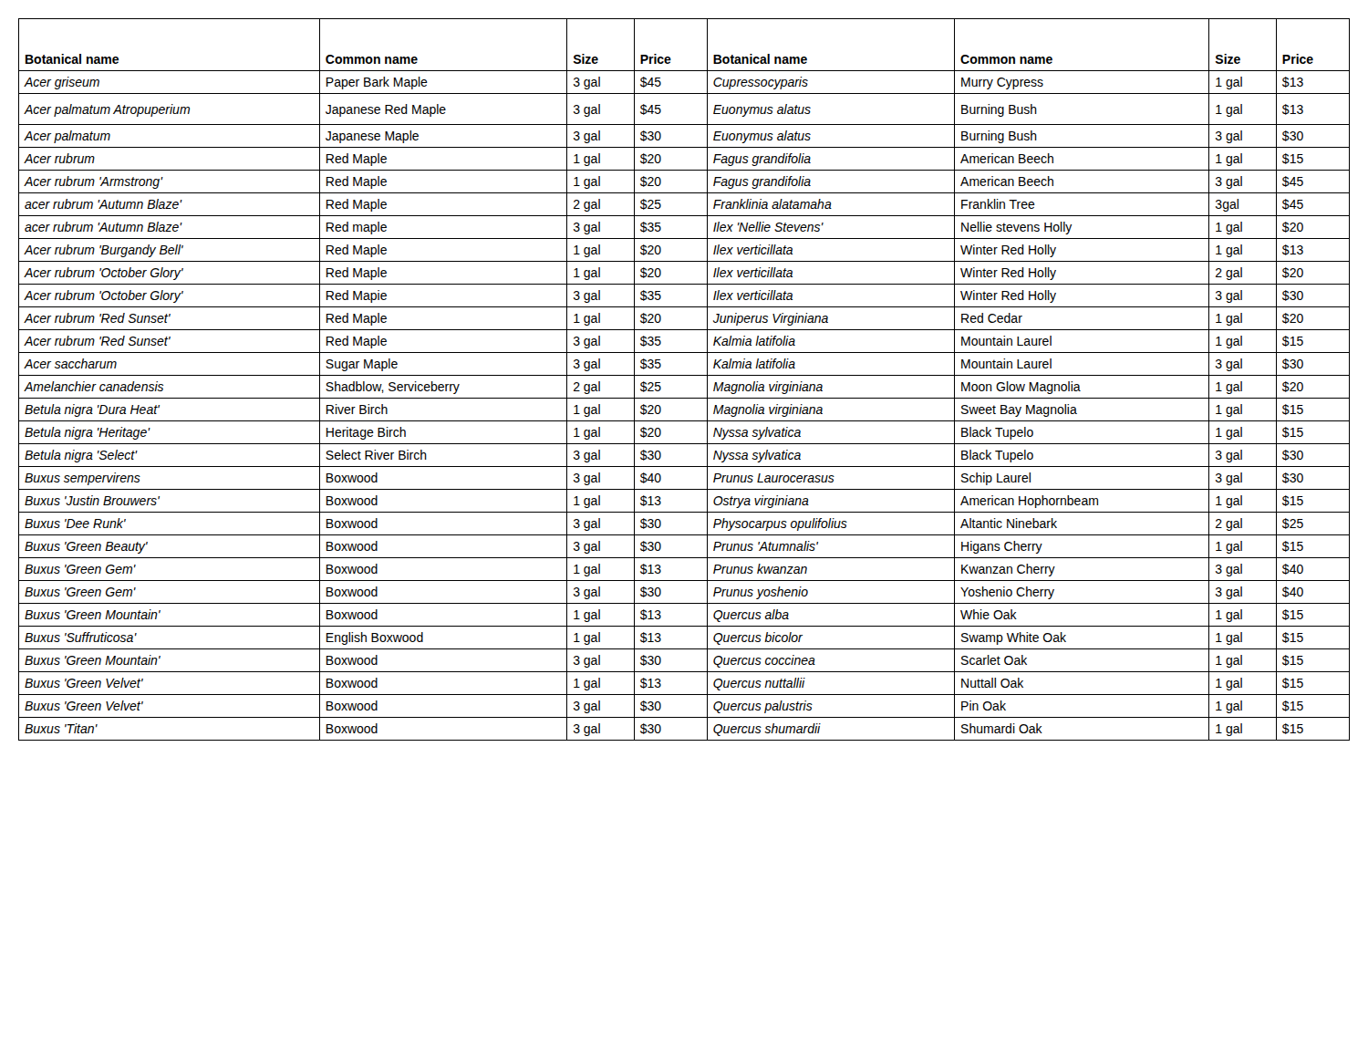| Botanical name | Common name | Size | Price | Botanical name | Common name | Size | Price |
| --- | --- | --- | --- | --- | --- | --- | --- |
| Acer griseum | Paper Bark Maple | 3 gal | $45 | Cupressocyparis | Murry Cypress | 1 gal | $13 |
| Acer palmatum Atropuperium | Japanese Red Maple | 3 gal | $45 | Euonymus alatus | Burning Bush | 1 gal | $13 |
| Acer palmatum | Japanese Maple | 3 gal | $30 | Euonymus alatus | Burning Bush | 3 gal | $30 |
| Acer rubrum | Red Maple | 1 gal | $20 | Fagus grandifolia | American Beech | 1 gal | $15 |
| Acer rubrum 'Armstrong' | Red Maple | 1 gal | $20 | Fagus grandifolia | American Beech | 3 gal | $45 |
| acer rubrum 'Autumn Blaze' | Red Maple | 2 gal | $25 | Franklinia alatamaha | Franklin Tree | 3gal | $45 |
| acer rubrum 'Autumn Blaze' | Red maple | 3 gal | $35 | Ilex 'Nellie Stevens' | Nellie stevens Holly | 1 gal | $20 |
| Acer rubrum 'Burgandy Bell' | Red Maple | 1 gal | $20 | Ilex verticillata | Winter Red Holly | 1 gal | $13 |
| Acer rubrum 'October Glory' | Red Maple | 1 gal | $20 | Ilex verticillata | Winter Red Holly | 2 gal | $20 |
| Acer rubrum 'October Glory' | Red Mapie | 3 gal | $35 | Ilex verticillata | Winter Red Holly | 3 gal | $30 |
| Acer rubrum 'Red Sunset' | Red Maple | 1 gal | $20 | Juniperus Virginiana | Red Cedar | 1 gal | $20 |
| Acer rubrum 'Red Sunset' | Red Maple | 3 gal | $35 | Kalmia latifolia | Mountain Laurel | 1 gal | $15 |
| Acer saccharum | Sugar Maple | 3 gal | $35 | Kalmia latifolia | Mountain Laurel | 3 gal | $30 |
| Amelanchier canadensis | Shadblow, Serviceberry | 2 gal | $25 | Magnolia virginiana | Moon Glow Magnolia | 1 gal | $20 |
| Betula nigra 'Dura Heat' | River Birch | 1 gal | $20 | Magnolia virginiana | Sweet Bay Magnolia | 1 gal | $15 |
| Betula nigra 'Heritage' | Heritage Birch | 1 gal | $20 | Nyssa sylvatica | Black Tupelo | 1 gal | $15 |
| Betula nigra 'Select' | Select River Birch | 3 gal | $30 | Nyssa sylvatica | Black Tupelo | 3 gal | $30 |
| Buxus sempervirens | Boxwood | 3 gal | $40 | Prunus Laurocerasus | Schip Laurel | 3 gal | $30 |
| Buxus 'Justin Brouwers' | Boxwood | 1 gal | $13 | Ostrya virginiana | American Hophornbeam | 1 gal | $15 |
| Buxus 'Dee Runk' | Boxwood | 3 gal | $30 | Physocarpus opulifolius | Altantic Ninebark | 2 gal | $25 |
| Buxus 'Green Beauty' | Boxwood | 3 gal | $30 | Prunus 'Atumnalis' | Higans Cherry | 1 gal | $15 |
| Buxus 'Green Gem' | Boxwood | 1 gal | $13 | Prunus kwanzan | Kwanzan Cherry | 3 gal | $40 |
| Buxus 'Green Gem' | Boxwood | 3 gal | $30 | Prunus yoshenio | Yoshenio Cherry | 3 gal | $40 |
| Buxus 'Green Mountain' | Boxwood | 1 gal | $13 | Quercus alba | Whie Oak | 1 gal | $15 |
| Buxus 'Suffruticosa' | English Boxwood | 1 gal | $13 | Quercus bicolor | Swamp White Oak | 1 gal | $15 |
| Buxus 'Green Mountain' | Boxwood | 3 gal | $30 | Quercus coccinea | Scarlet Oak | 1 gal | $15 |
| Buxus 'Green Velvet' | Boxwood | 1 gal | $13 | Quercus nuttallii | Nuttall Oak | 1 gal | $15 |
| Buxus 'Green Velvet' | Boxwood | 3 gal | $30 | Quercus palustris | Pin Oak | 1 gal | $15 |
| Buxus 'Titan' | Boxwood | 3 gal | $30 | Quercus shumardii | Shumardi Oak | 1 gal | $15 |